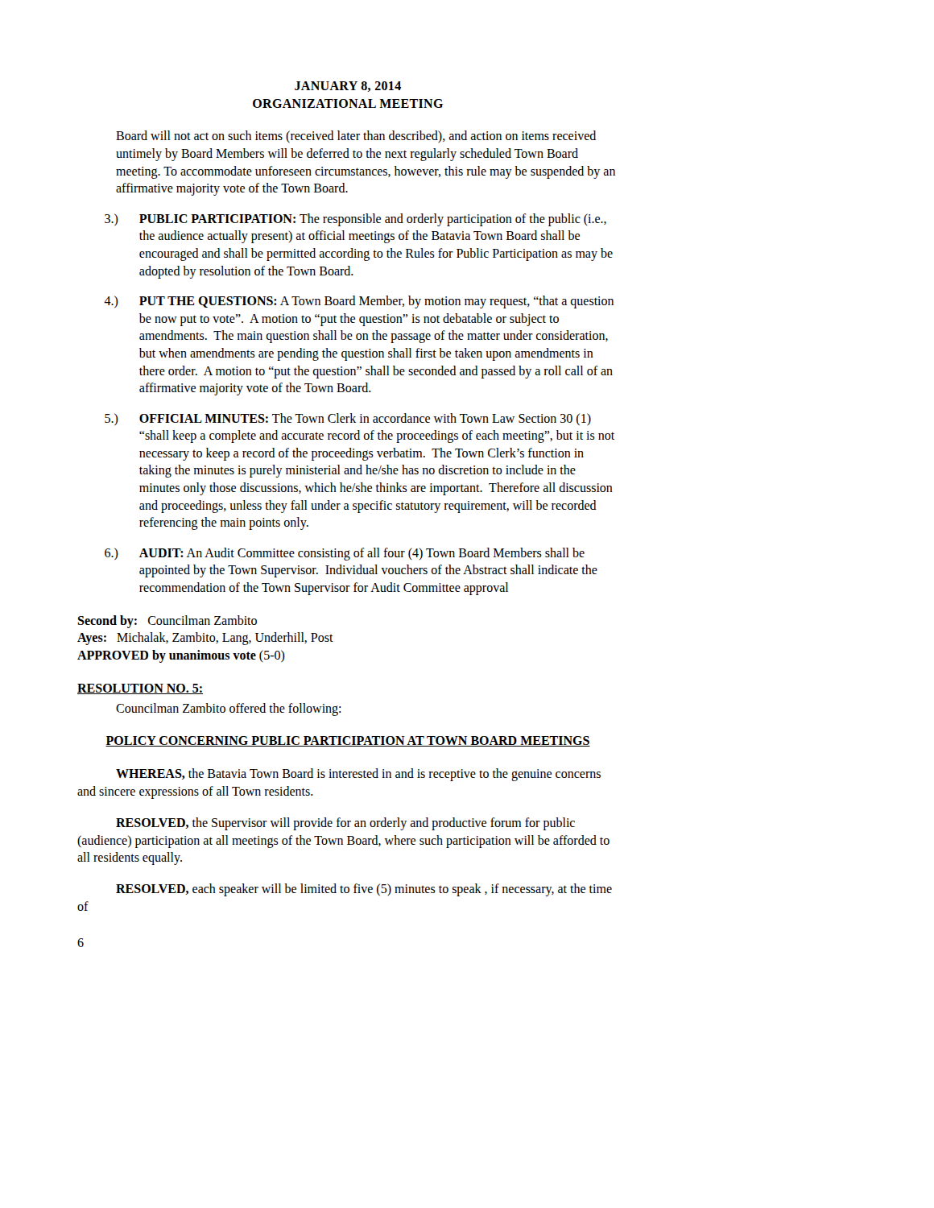JANUARY 8, 2014
ORGANIZATIONAL MEETING
Board will not act on such items (received later than described), and action on items received untimely by Board Members will be deferred to the next regularly scheduled Town Board meeting. To accommodate unforeseen circumstances, however, this rule may be suspended by an affirmative majority vote of the Town Board.
3.) PUBLIC PARTICIPATION: The responsible and orderly participation of the public (i.e., the audience actually present) at official meetings of the Batavia Town Board shall be encouraged and shall be permitted according to the Rules for Public Participation as may be adopted by resolution of the Town Board.
4.) PUT THE QUESTIONS: A Town Board Member, by motion may request, “that a question be now put to vote”. A motion to “put the question” is not debatable or subject to amendments. The main question shall be on the passage of the matter under consideration, but when amendments are pending the question shall first be taken upon amendments in there order. A motion to “put the question” shall be seconded and passed by a roll call of an affirmative majority vote of the Town Board.
5.) OFFICIAL MINUTES: The Town Clerk in accordance with Town Law Section 30 (1) “shall keep a complete and accurate record of the proceedings of each meeting”, but it is not necessary to keep a record of the proceedings verbatim. The Town Clerk’s function in taking the minutes is purely ministerial and he/she has no discretion to include in the minutes only those discussions, which he/she thinks are important. Therefore all discussion and proceedings, unless they fall under a specific statutory requirement, will be recorded referencing the main points only.
6.) AUDIT: An Audit Committee consisting of all four (4) Town Board Members shall be appointed by the Town Supervisor. Individual vouchers of the Abstract shall indicate the recommendation of the Town Supervisor for Audit Committee approval
Second by: Councilman Zambito
Ayes: Michalak, Zambito, Lang, Underhill, Post
APPROVED by unanimous vote (5-0)
RESOLUTION NO. 5:
Councilman Zambito offered the following:
POLICY CONCERNING PUBLIC PARTICIPATION AT TOWN BOARD MEETINGS
WHEREAS, the Batavia Town Board is interested in and is receptive to the genuine concerns and sincere expressions of all Town residents.
RESOLVED, the Supervisor will provide for an orderly and productive forum for public (audience) participation at all meetings of the Town Board, where such participation will be afforded to all residents equally.
RESOLVED, each speaker will be limited to five (5) minutes to speak , if necessary, at the time of
6